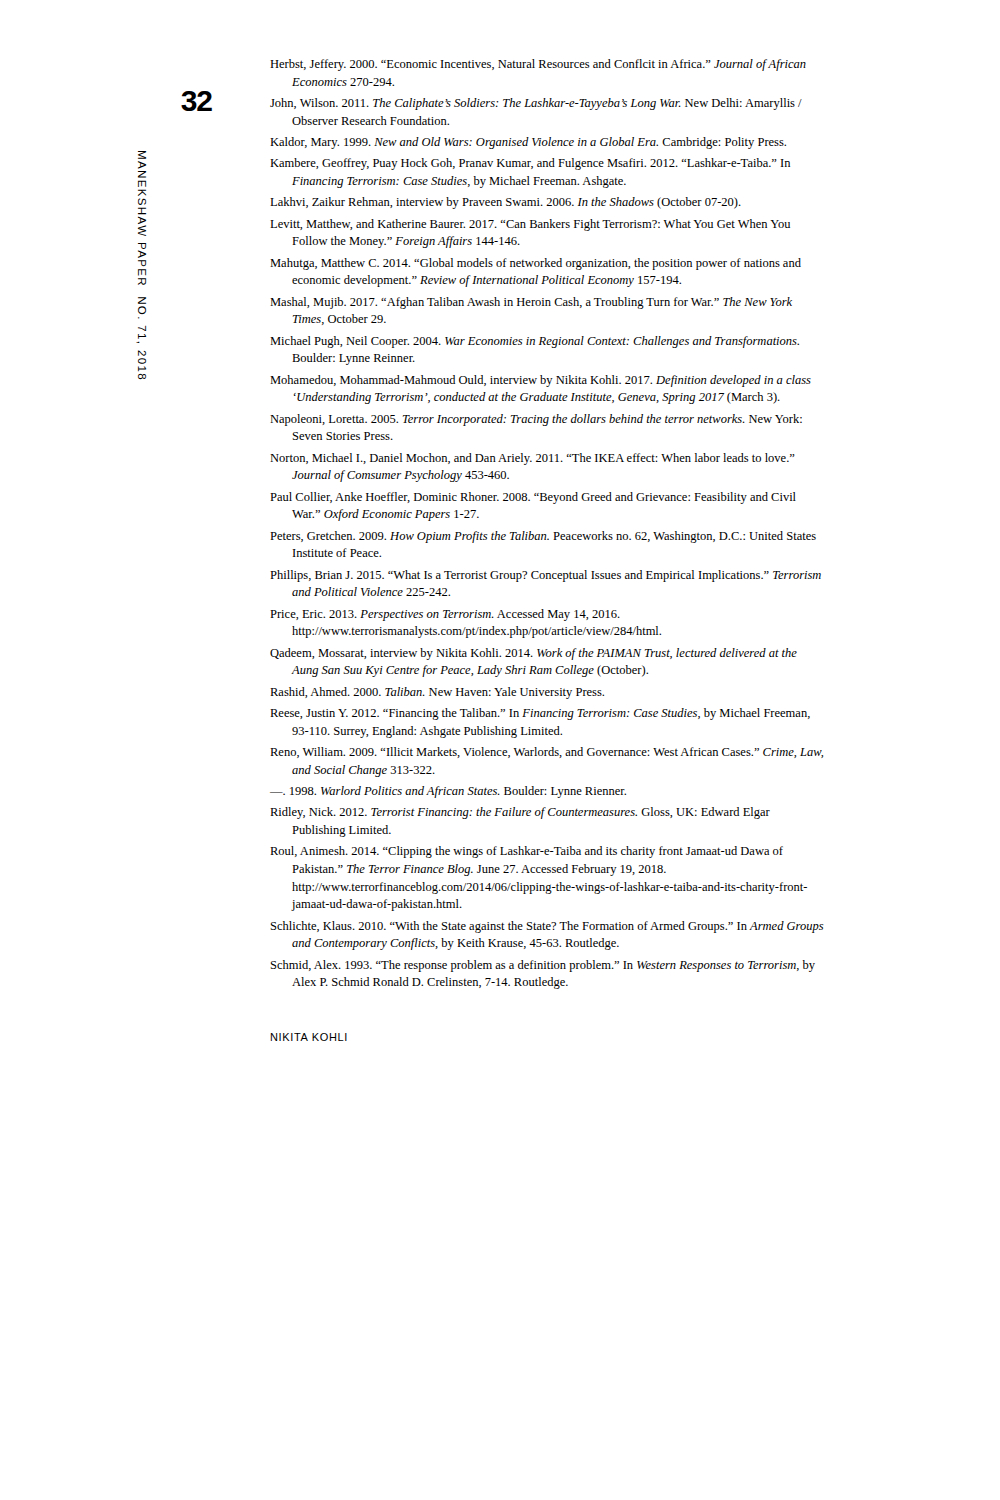32
Manekshaw Paper No. 71, 2018
Herbst, Jeffery. 2000. “Economic Incentives, Natural Resources and Conflcit in Africa.” Journal of African Economics 270-294.
John, Wilson. 2011. The Caliphate’s Soldiers: The Lashkar-e-Tayyeba’s Long War. New Delhi: Amaryllis / Observer Research Foundation.
Kaldor, Mary. 1999. New and Old Wars: Organised Violence in a Global Era. Cambridge: Polity Press.
Kambere, Geoffrey, Puay Hock Goh, Pranav Kumar, and Fulgence Msafiri. 2012. “Lashkar-e-Taiba.” In Financing Terrorism: Case Studies, by Michael Freeman. Ashgate.
Lakhvi, Zaikur Rehman, interview by Praveen Swami. 2006. In the Shadows (October 07-20).
Levitt, Matthew, and Katherine Baurer. 2017. “Can Bankers Fight Terrorism?: What You Get When You Follow the Money.” Foreign Affairs 144-146.
Mahutga, Matthew C. 2014. “Global models of networked organization, the position power of nations and economic development.” Review of International Political Economy 157-194.
Mashal, Mujib. 2017. “Afghan Taliban Awash in Heroin Cash, a Troubling Turn for War.” The New York Times, October 29.
Michael Pugh, Neil Cooper. 2004. War Economies in Regional Context: Challenges and Transformations. Boulder: Lynne Reinner.
Mohamedou, Mohammad-Mahmoud Ould, interview by Nikita Kohli. 2017. Definition developed in a class ‘Understanding Terrorism’, conducted at the Graduate Institute, Geneva, Spring 2017 (March 3).
Napoleoni, Loretta. 2005. Terror Incorporated: Tracing the dollars behind the terror networks. New York: Seven Stories Press.
Norton, Michael I., Daniel Mochon, and Dan Ariely. 2011. “The IKEA effect: When labor leads to love.” Journal of Comsumer Psychology 453-460.
Paul Collier, Anke Hoeffler, Dominic Rhoner. 2008. “Beyond Greed and Grievance: Feasibility and Civil War.” Oxford Economic Papers 1-27.
Peters, Gretchen. 2009. How Opium Profits the Taliban. Peaceworks no. 62, Washington, D.C.: United States Institute of Peace.
Phillips, Brian J. 2015. “What Is a Terrorist Group? Conceptual Issues and Empirical Implications.” Terrorism and Political Violence 225-242.
Price, Eric. 2013. Perspectives on Terrorism. Accessed May 14, 2016. http://www.terrorismanalysts.com/pt/index.php/pot/article/view/284/html.
Qadeem, Mossarat, interview by Nikita Kohli. 2014. Work of the PAIMAN Trust, lectured delivered at the Aung San Suu Kyi Centre for Peace, Lady Shri Ram College (October).
Rashid, Ahmed. 2000. Taliban. New Haven: Yale University Press.
Reese, Justin Y. 2012. “Financing the Taliban.” In Financing Terrorism: Case Studies, by Michael Freeman, 93-110. Surrey, England: Ashgate Publishing Limited.
Reno, William. 2009. “Illicit Markets, Violence, Warlords, and Governance: West African Cases.” Crime, Law, and Social Change 313-322.
—. 1998. Warlord Politics and African States. Boulder: Lynne Rienner.
Ridley, Nick. 2012. Terrorist Financing: the Failure of Countermeasures. Gloss, UK: Edward Elgar Publishing Limited.
Roul, Animesh. 2014. “Clipping the wings of Lashkar-e-Taiba and its charity front Jamaat-ud Dawa of Pakistan.” The Terror Finance Blog. June 27. Accessed February 19, 2018. http://www.terrorfinanceblog.com/2014/06/clipping-the-wings-of-lashkar-e-taiba-and-its-charity-front-jamaat-ud-dawa-of-pakistan.html.
Schlichte, Klaus. 2010. “With the State against the State? The Formation of Armed Groups.” In Armed Groups and Contemporary Conflicts, by Keith Krause, 45-63. Routledge.
Schmid, Alex. 1993. “The response problem as a definition problem.” In Western Responses to Terrorism, by Alex P. Schmid Ronald D. Crelinsten, 7-14. Routledge.
Nikita Kohli